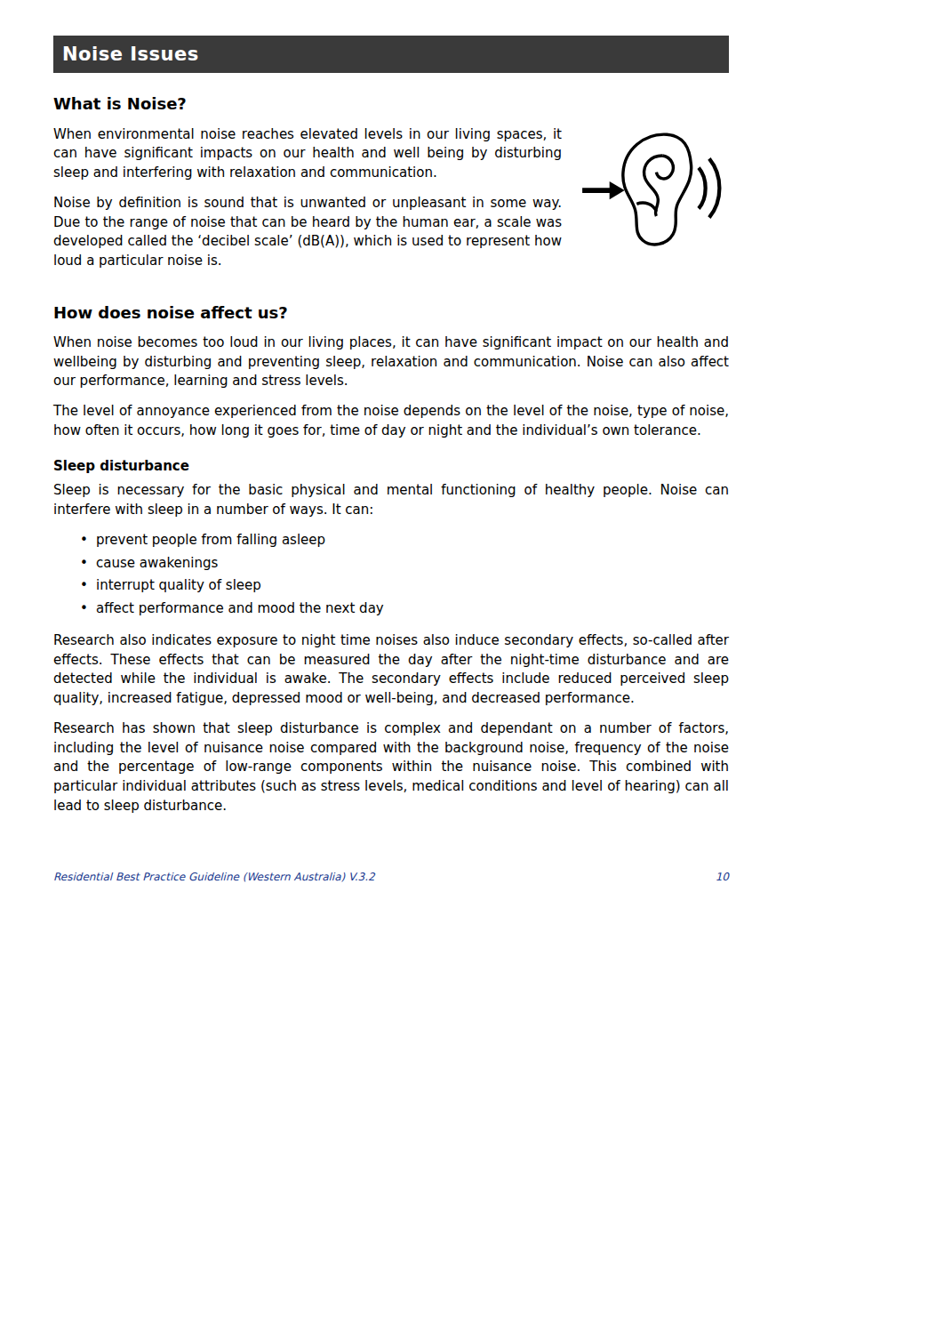Noise Issues
What is Noise?
Ear with incoming sound arrow and sound waves
When environmental noise reaches elevated levels in our living spaces, it can have significant impacts on our health and well being by disturbing sleep and interfering with relaxation and communication.
Noise by definition is sound that is unwanted or unpleasant in some way. Due to the range of noise that can be heard by the human ear, a scale was developed called the ‘decibel scale’ (dB(A)), which is used to represent how loud a particular noise is.
How does noise affect us?
When noise becomes too loud in our living places, it can have significant impact on our health and wellbeing by disturbing and preventing sleep, relaxation and communication. Noise can also affect our performance, learning and stress levels.
The level of annoyance experienced from the noise depends on the level of the noise, type of noise, how often it occurs, how long it goes for, time of day or night and the individual’s own tolerance.
Sleep disturbance
Sleep is necessary for the basic physical and mental functioning of healthy people. Noise can interfere with sleep in a number of ways. It can:
prevent people from falling asleep
cause awakenings
interrupt quality of sleep
affect performance and mood the next day
Research also indicates exposure to night time noises also induce secondary effects, so-called after effects. These effects that can be measured the day after the night-time disturbance and are detected while the individual is awake. The secondary effects include reduced perceived sleep quality, increased fatigue, depressed mood or well-being, and decreased performance.
Research has shown that sleep disturbance is complex and dependant on a number of factors, including the level of nuisance noise compared with the background noise, frequency of the noise and the percentage of low-range components within the nuisance noise. This combined with particular individual attributes (such as stress levels, medical conditions and level of hearing) can all lead to sleep disturbance.
Residential Best Practice Guideline (Western Australia) V.3.2 10